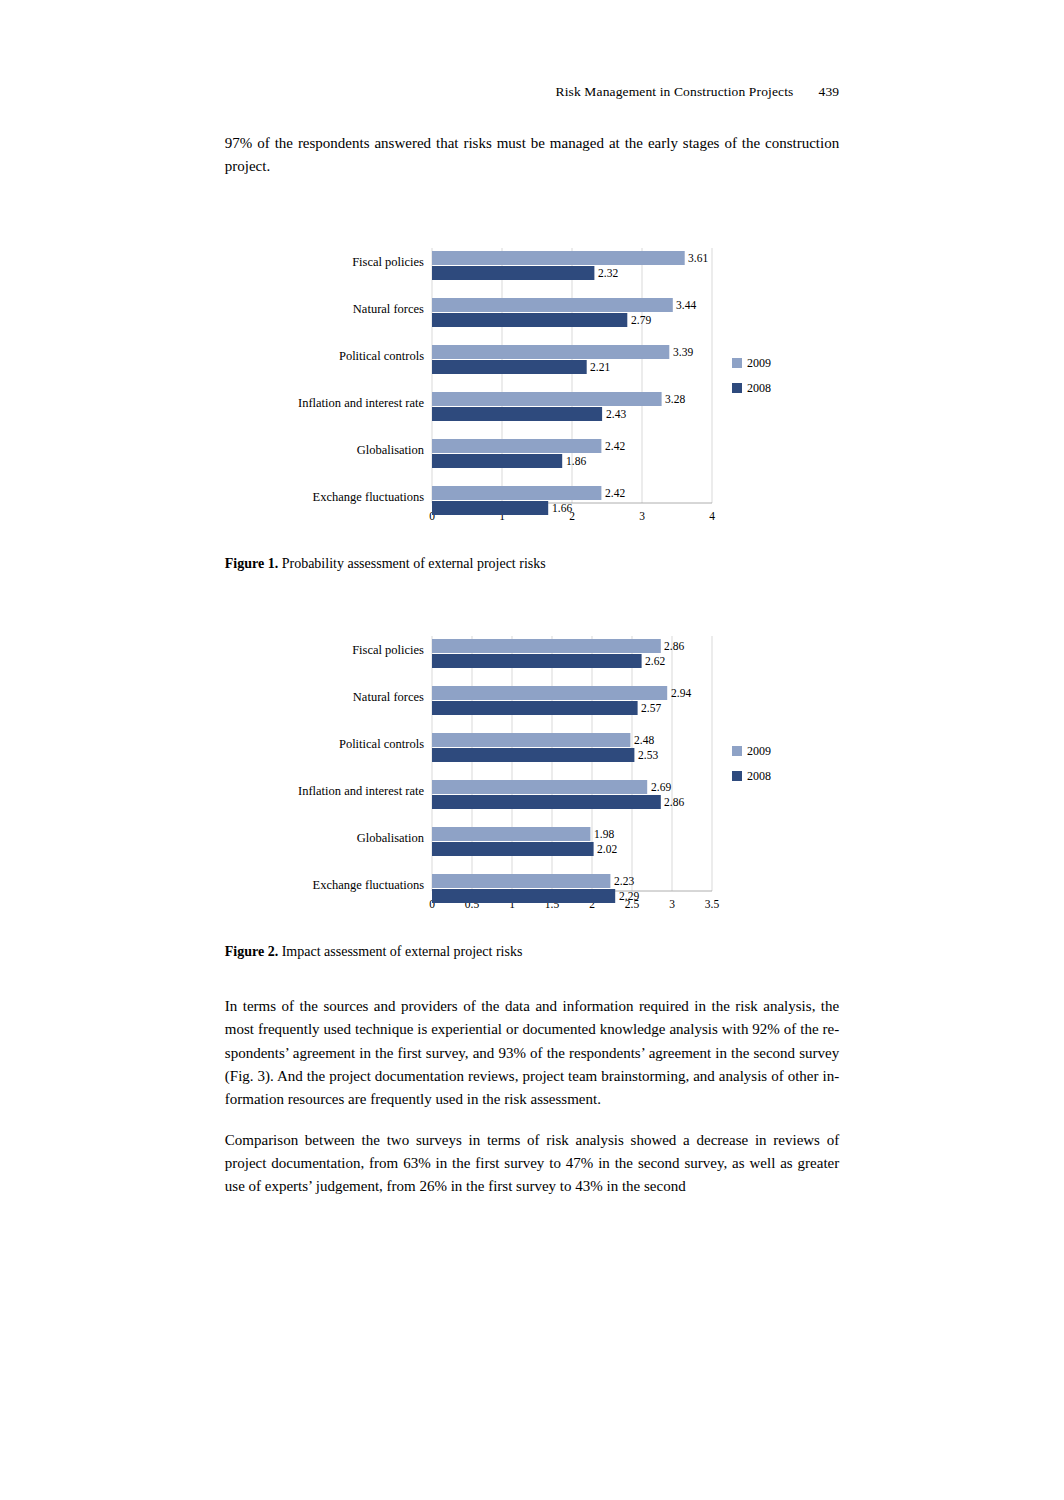Risk Management in Construction Projects 439
97% of the respondents answered that risks must be managed at the early stages of the construction project.
0 1 2 3 4 Fiscal policies 3.61 2.32 Natural forces 3.44 2.79 Political controls 3.39 2.21 Inflation and interest rate 3.28 2.43 Globalisation 2.42 1.86 Exchange fluctuations 2.42 1.66 2009 2008
Figure 1. Probability assessment of external project risks
0 0.5 1 1.5 2 2.5 3 3.5 Fiscal policies 2.86 2.62 Natural forces 2.94 2.57 Political controls 2.48 2.53 Inflation and interest rate 2.69 2.86 Globalisation 1.98 2.02 Exchange fluctuations 2.23 2.29 2009 2008
Figure 2. Impact assessment of external project risks
In terms of the sources and providers of the data and information required in the risk analysis, the most frequently used technique is experiential or documented knowledge analysis with 92% of the respondents’ agreement in the first survey, and 93% of the respondents’ agreement in the second survey (Fig. 3). And the project documentation reviews, project team brainstorming, and analysis of other information resources are frequently used in the risk assessment.
Comparison between the two surveys in terms of risk analysis showed a decrease in reviews of project documentation, from 63% in the first survey to 47% in the second survey, as well as greater use of experts’ judgement, from 26% in the first survey to 43% in the second